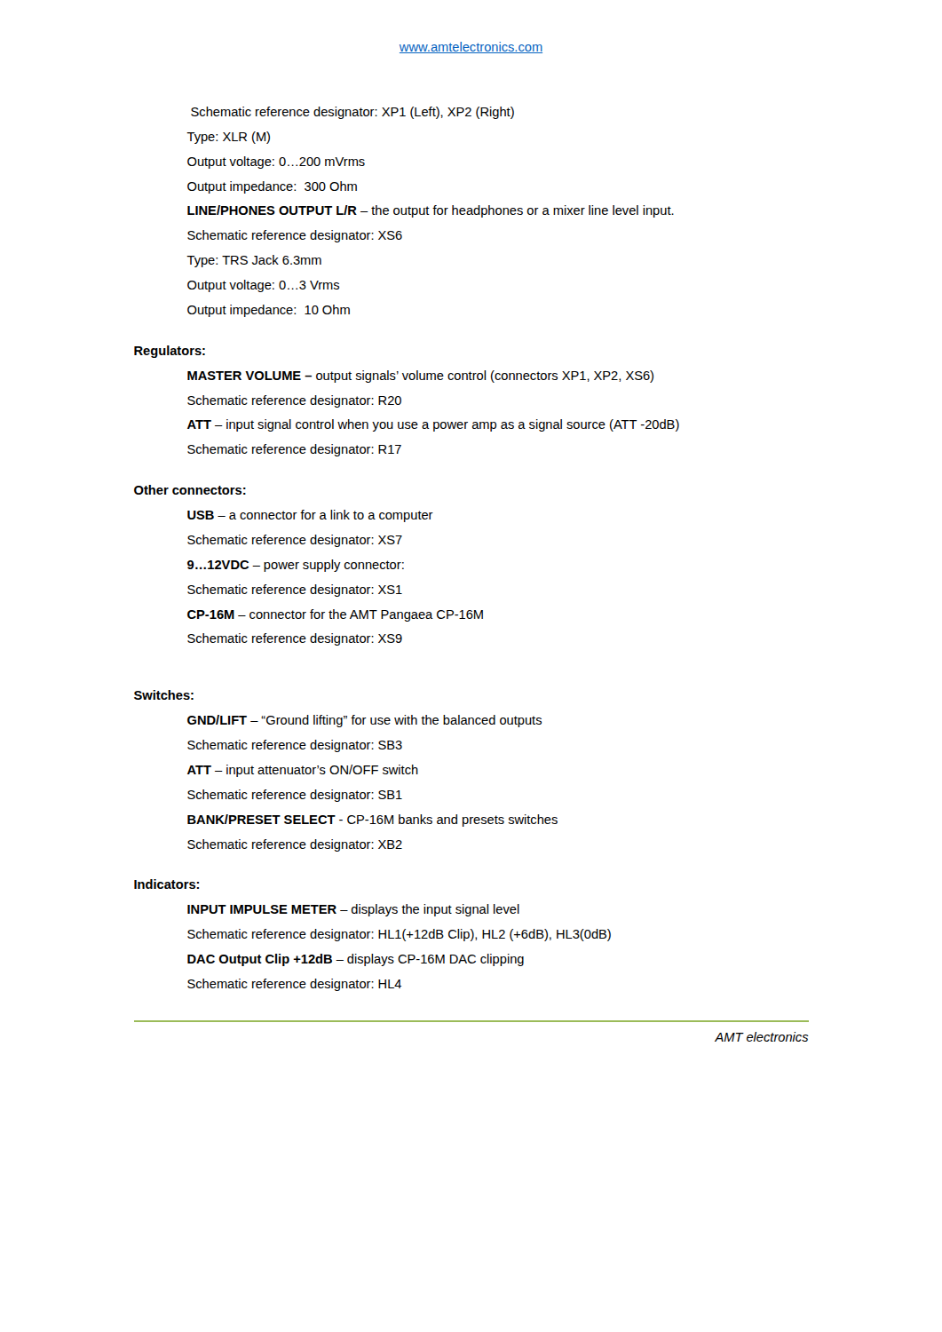www.amtelectronics.com
Schematic reference designator: XP1 (Left), XP2 (Right)
Type: XLR (M)
Output voltage: 0…200 mVrms
Output impedance: 300 Ohm
LINE/PHONES OUTPUT L/R – the output for headphones or a mixer line level input.
Schematic reference designator: XS6
Type: TRS Jack 6.3mm
Output voltage: 0…3 Vrms
Output impedance: 10 Ohm
Regulators:
MASTER VOLUME – output signals’ volume control (connectors XP1, XP2, XS6)
Schematic reference designator: R20
ATT – input signal control when you use a power amp as a signal source (ATT -20dB)
Schematic reference designator: R17
Other connectors:
USB – a connector for a link to a computer
Schematic reference designator: XS7
9…12VDC – power supply connector:
Schematic reference designator: XS1
CP-16M – connector for the AMT Pangaea CP-16M
Schematic reference designator: XS9
Switches:
GND/LIFT – “Ground lifting” for use with the balanced outputs
Schematic reference designator: SB3
ATT – input attenuator’s ON/OFF switch
Schematic reference designator: SB1
BANK/PRESET SELECT - CP-16M banks and presets switches
Schematic reference designator: XB2
Indicators:
INPUT IMPULSE METER – displays the input signal level
Schematic reference designator: HL1(+12dB Clip), HL2 (+6dB), HL3(0dB)
DAC Output Clip +12dB – displays CP-16M DAC clipping
Schematic reference designator: HL4
AMT electronics